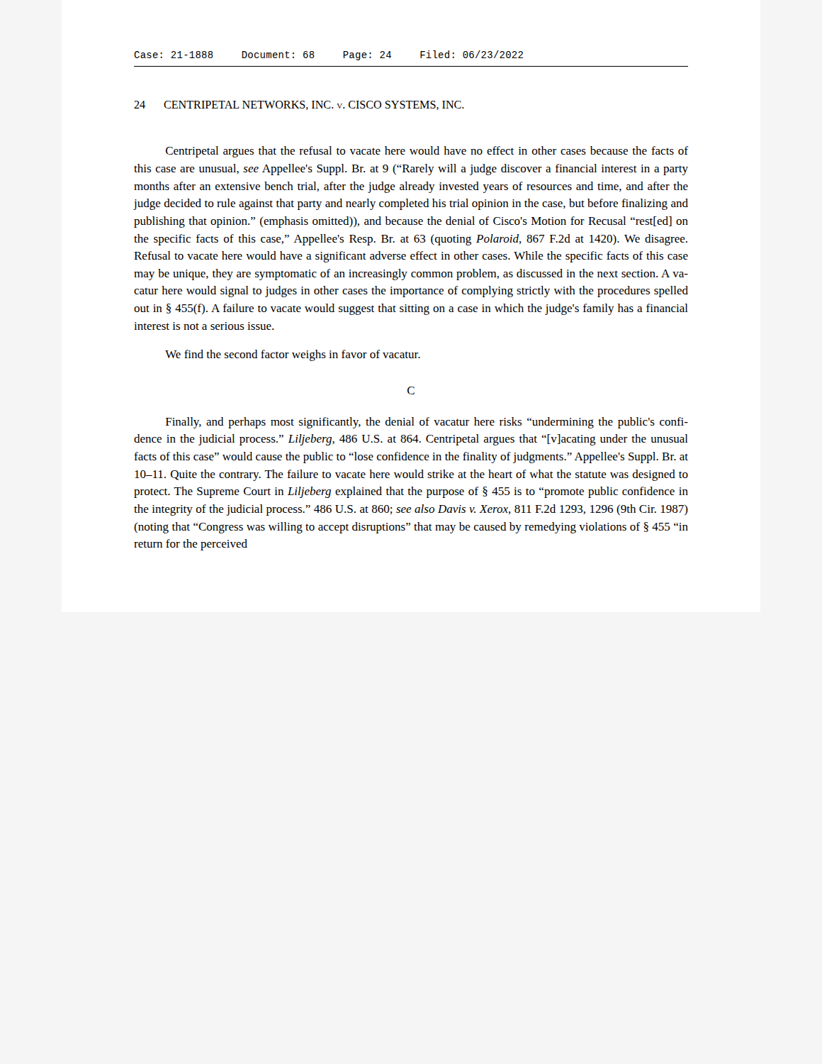Case: 21-1888 Document: 68 Page: 24 Filed: 06/23/2022
24 CENTRIPETAL NETWORKS, INC. v. CISCO SYSTEMS, INC.
Centripetal argues that the refusal to vacate here would have no effect in other cases because the facts of this case are unusual, see Appellee's Suppl. Br. at 9 (“Rarely will a judge discover a financial interest in a party months after an extensive bench trial, after the judge already invested years of resources and time, and after the judge decided to rule against that party and nearly completed his trial opinion in the case, but before finalizing and publishing that opinion.” (emphasis omitted)), and because the denial of Cisco's Motion for Recusal “rest[ed] on the specific facts of this case,” Appellee's Resp. Br. at 63 (quoting Polaroid, 867 F.2d at 1420). We disagree. Refusal to vacate here would have a significant adverse effect in other cases. While the specific facts of this case may be unique, they are symptomatic of an increasingly common problem, as discussed in the next section. A vacatur here would signal to judges in other cases the importance of complying strictly with the procedures spelled out in § 455(f). A failure to vacate would suggest that sitting on a case in which the judge's family has a financial interest is not a serious issue.
We find the second factor weighs in favor of vacatur.
C
Finally, and perhaps most significantly, the denial of vacatur here risks “undermining the public's confidence in the judicial process.” Liljeberg, 486 U.S. at 864. Centripetal argues that “[v]acating under the unusual facts of this case” would cause the public to “lose confidence in the finality of judgments.” Appellee's Suppl. Br. at 10–11. Quite the contrary. The failure to vacate here would strike at the heart of what the statute was designed to protect. The Supreme Court in Liljeberg explained that the purpose of § 455 is to “promote public confidence in the integrity of the judicial process.” 486 U.S. at 860; see also Davis v. Xerox, 811 F.2d 1293, 1296 (9th Cir. 1987) (noting that “Congress was willing to accept disruptions” that may be caused by remedying violations of § 455 “in return for the perceived